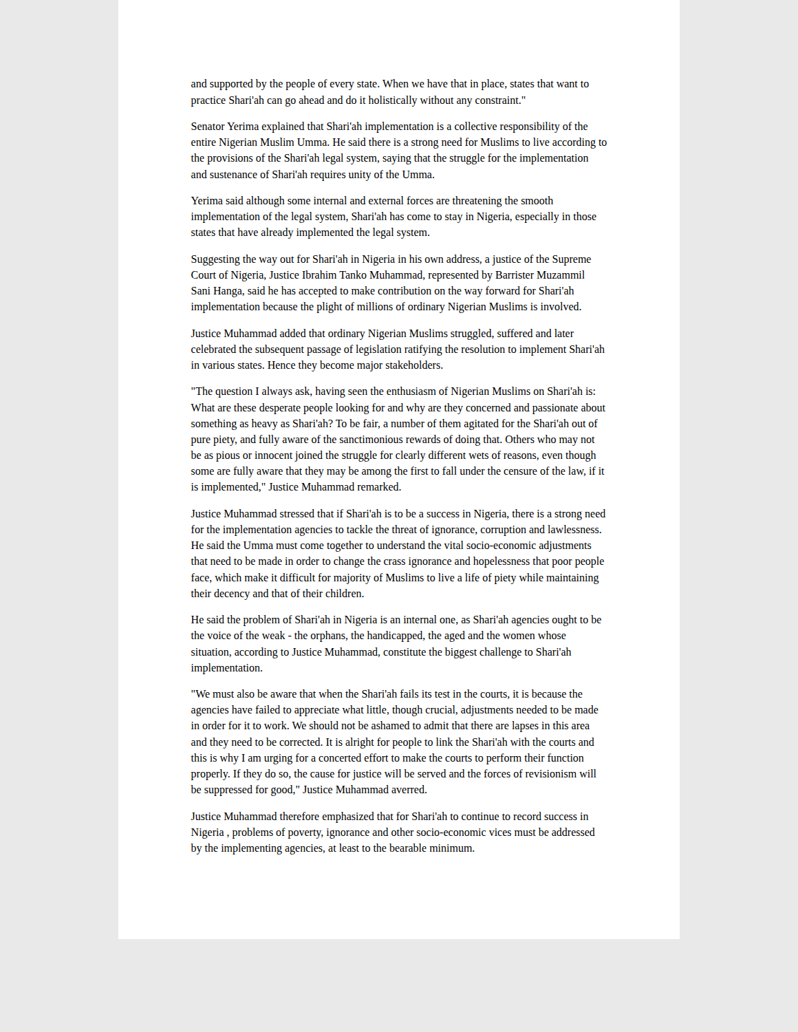and supported by the people of every state. When we have that in place, states that want to practice Shari'ah can go ahead and do it holistically without any constraint."
Senator Yerima explained that Shari'ah implementation is a collective responsibility of the entire Nigerian Muslim Umma. He said there is a strong need for Muslims to live according to the provisions of the Shari'ah legal system, saying that the struggle for the implementation and sustenance of Shari'ah requires unity of the Umma.
Yerima said although some internal and external forces are threatening the smooth implementation of the legal system, Shari'ah has come to stay in Nigeria, especially in those states that have already implemented the legal system.
Suggesting the way out for Shari'ah in Nigeria in his own address, a justice of the Supreme Court of Nigeria, Justice Ibrahim Tanko Muhammad, represented by Barrister Muzammil Sani Hanga, said he has accepted to make contribution on the way forward for Shari'ah implementation because the plight of millions of ordinary Nigerian Muslims is involved.
Justice Muhammad added that ordinary Nigerian Muslims struggled, suffered and later celebrated the subsequent passage of legislation ratifying the resolution to implement Shari'ah in various states. Hence they become major stakeholders.
"The question I always ask, having seen the enthusiasm of Nigerian Muslims on Shari'ah is: What are these desperate people looking for and why are they concerned and passionate about something as heavy as Shari'ah? To be fair, a number of them agitated for the Shari'ah out of pure piety, and fully aware of the sanctimonious rewards of doing that. Others who may not be as pious or innocent joined the struggle for clearly different wets of reasons, even though some are fully aware that they may be among the first to fall under the censure of the law, if it is implemented," Justice Muhammad remarked.
Justice Muhammad stressed that if Shari'ah is to be a success in Nigeria, there is a strong need for the implementation agencies to tackle the threat of ignorance, corruption and lawlessness. He said the Umma must come together to understand the vital socio-economic adjustments that need to be made in order to change the crass ignorance and hopelessness that poor people face, which make it difficult for majority of Muslims to live a life of piety while maintaining their decency and that of their children.
He said the problem of Shari'ah in Nigeria is an internal one, as Shari'ah agencies ought to be the voice of the weak - the orphans, the handicapped, the aged and the women whose situation, according to Justice Muhammad, constitute the biggest challenge to Shari'ah implementation.
"We must also be aware that when the Shari'ah fails its test in the courts, it is because the agencies have failed to appreciate what little, though crucial, adjustments needed to be made in order for it to work. We should not be ashamed to admit that there are lapses in this area and they need to be corrected. It is alright for people to link the Shari'ah with the courts and this is why I am urging for a concerted effort to make the courts to perform their function properly. If they do so, the cause for justice will be served and the forces of revisionism will be suppressed for good," Justice Muhammad averred.
Justice Muhammad therefore emphasized that for Shari'ah to continue to record success in Nigeria , problems of poverty, ignorance and other socio-economic vices must be addressed by the implementing agencies, at least to the bearable minimum.